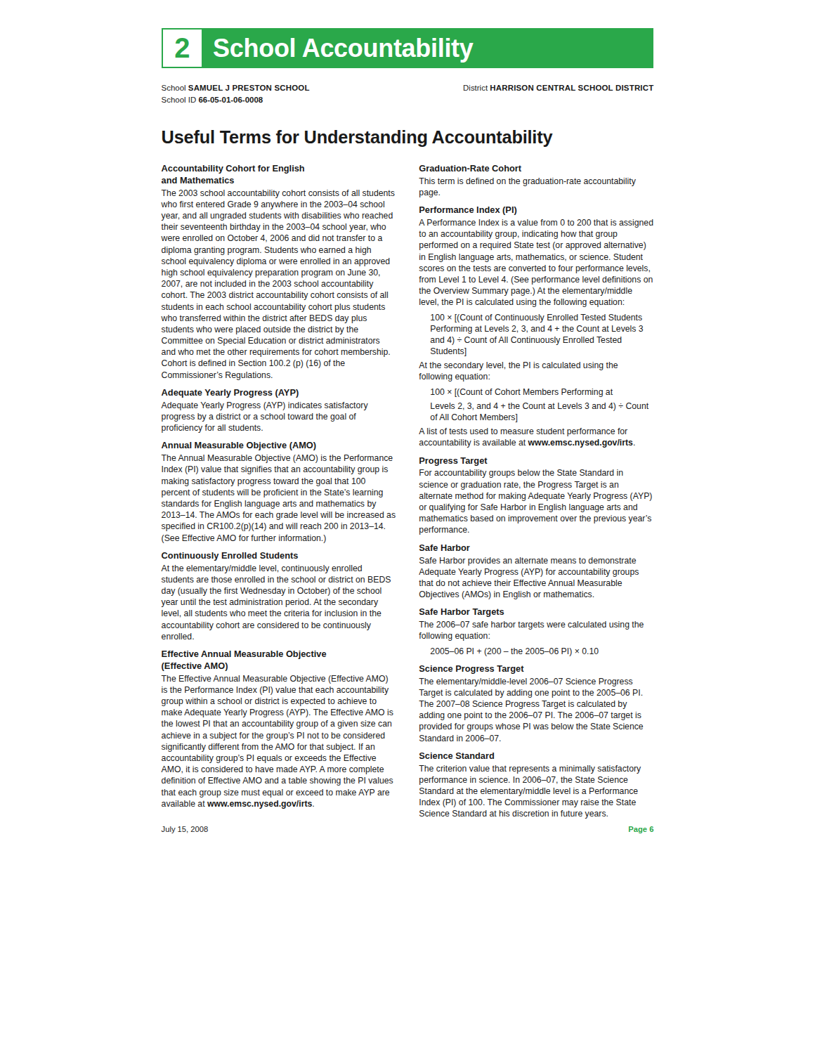2
School Accountability
School SAMUEL J PRESTON SCHOOL
District HARRISON CENTRAL SCHOOL DISTRICT
School ID 66-05-01-06-0008
Useful Terms for Understanding Accountability
Accountability Cohort for English
and Mathematics
The 2003 school accountability cohort consists of all students who first entered Grade 9 anywhere in the 2003–04 school year, and all ungraded students with disabilities who reached their seventeenth birthday in the 2003–04 school year, who were enrolled on October 4, 2006 and did not transfer to a diploma granting program. Students who earned a high school equivalency diploma or were enrolled in an approved high school equivalency preparation program on June 30, 2007, are not included in the 2003 school accountability cohort. The 2003 district accountability cohort consists of all students in each school accountability cohort plus students who transferred within the district after BEDS day plus students who were placed outside the district by the Committee on Special Education or district administrators and who met the other requirements for cohort membership. Cohort is defined in Section 100.2 (p) (16) of the Commissioner’s Regulations.
Adequate Yearly Progress (AYP)
Adequate Yearly Progress (AYP) indicates satisfactory progress by a district or a school toward the goal of proficiency for all students.
Annual Measurable Objective (AMO)
The Annual Measurable Objective (AMO) is the Performance Index (PI) value that signifies that an accountability group is making satisfactory progress toward the goal that 100 percent of students will be proficient in the State’s learning standards for English language arts and mathematics by 2013–14. The AMOs for each grade level will be increased as specified in CR100.2(p)(14) and will reach 200 in 2013–14. (See Effective AMO for further information.)
Continuously Enrolled Students
At the elementary/middle level, continuously enrolled students are those enrolled in the school or district on BEDS day (usually the first Wednesday in October) of the school year until the test administration period. At the secondary level, all students who meet the criteria for inclusion in the accountability cohort are considered to be continuously enrolled.
Effective Annual Measurable Objective
(Effective AMO)
The Effective Annual Measurable Objective (Effective AMO) is the Performance Index (PI) value that each accountability group within a school or district is expected to achieve to make Adequate Yearly Progress (AYP). The Effective AMO is the lowest PI that an accountability group of a given size can achieve in a subject for the group’s PI not to be considered significantly different from the AMO for that subject. If an accountability group’s PI equals or exceeds the Effective AMO, it is considered to have made AYP. A more complete definition of Effective AMO and a table showing the PI values that each group size must equal or exceed to make AYP are available at www.emsc.nysed.gov/irts.
Graduation-Rate Cohort
This term is defined on the graduation-rate accountability page.
Performance Index (PI)
A Performance Index is a value from 0 to 200 that is assigned to an accountability group, indicating how that group performed on a required State test (or approved alternative) in English language arts, mathematics, or science. Student scores on the tests are converted to four performance levels, from Level 1 to Level 4. (See performance level definitions on the Overview Summary page.) At the elementary/middle level, the PI is calculated using the following equation:
100 × [(Count of Continuously Enrolled Tested Students Performing at Levels 2, 3, and 4 + the Count at Levels 3 and 4) ÷ Count of All Continuously Enrolled Tested Students]
At the secondary level, the PI is calculated using the following equation:
100 × [(Count of Cohort Members Performing at
Levels 2, 3, and 4 + the Count at Levels 3 and 4) ÷ Count of All Cohort Members]
A list of tests used to measure student performance for accountability is available at www.emsc.nysed.gov/irts.
Progress Target
For accountability groups below the State Standard in science or graduation rate, the Progress Target is an alternate method for making Adequate Yearly Progress (AYP) or qualifying for Safe Harbor in English language arts and mathematics based on improvement over the previous year’s performance.
Safe Harbor
Safe Harbor provides an alternate means to demonstrate Adequate Yearly Progress (AYP) for accountability groups that do not achieve their Effective Annual Measurable Objectives (AMOs) in English or mathematics.
Safe Harbor Targets
The 2006–07 safe harbor targets were calculated using the following equation:
2005–06 PI + (200 – the 2005–06 PI) × 0.10
Science Progress Target
The elementary/middle-level 2006–07 Science Progress Target is calculated by adding one point to the 2005–06 PI. The 2007–08 Science Progress Target is calculated by adding one point to the 2006–07 PI. The 2006–07 target is provided for groups whose PI was below the State Science Standard in 2006–07.
Science Standard
The criterion value that represents a minimally satisfactory performance in science. In 2006–07, the State Science Standard at the elementary/middle level is a Performance Index (PI) of 100. The Commissioner may raise the State Science Standard at his discretion in future years.
July 15, 2008
Page 6